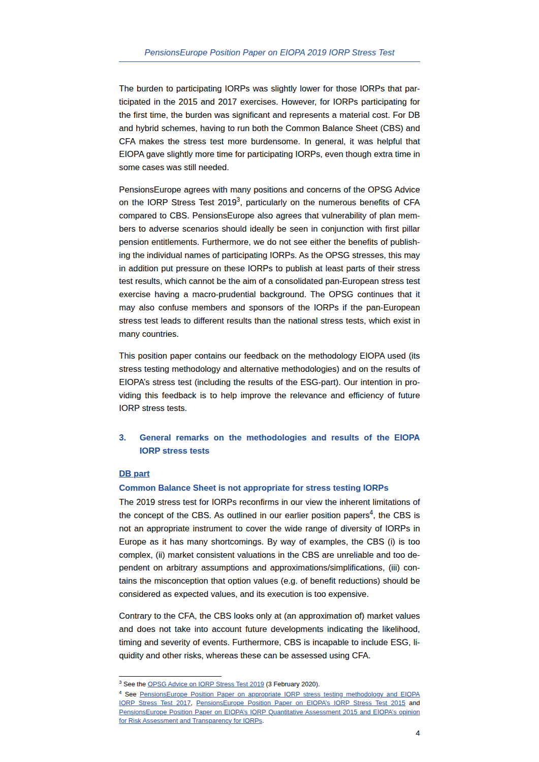PensionsEurope Position Paper on EIOPA 2019 IORP Stress Test
The burden to participating IORPs was slightly lower for those IORPs that participated in the 2015 and 2017 exercises. However, for IORPs participating for the first time, the burden was significant and represents a material cost. For DB and hybrid schemes, having to run both the Common Balance Sheet (CBS) and CFA makes the stress test more burdensome. In general, it was helpful that EIOPA gave slightly more time for participating IORPs, even though extra time in some cases was still needed.
PensionsEurope agrees with many positions and concerns of the OPSG Advice on the IORP Stress Test 20193, particularly on the numerous benefits of CFA compared to CBS. PensionsEurope also agrees that vulnerability of plan members to adverse scenarios should ideally be seen in conjunction with first pillar pension entitlements. Furthermore, we do not see either the benefits of publishing the individual names of participating IORPs. As the OPSG stresses, this may in addition put pressure on these IORPs to publish at least parts of their stress test results, which cannot be the aim of a consolidated pan-European stress test exercise having a macro-prudential background. The OPSG continues that it may also confuse members and sponsors of the IORPs if the pan-European stress test leads to different results than the national stress tests, which exist in many countries.
This position paper contains our feedback on the methodology EIOPA used (its stress testing methodology and alternative methodologies) and on the results of EIOPA’s stress test (including the results of the ESG-part). Our intention in providing this feedback is to help improve the relevance and efficiency of future IORP stress tests.
3. General remarks on the methodologies and results of the EIOPA IORP stress tests
DB part
Common Balance Sheet is not appropriate for stress testing IORPs
The 2019 stress test for IORPs reconfirms in our view the inherent limitations of the concept of the CBS. As outlined in our earlier position papers4, the CBS is not an appropriate instrument to cover the wide range of diversity of IORPs in Europe as it has many shortcomings. By way of examples, the CBS (i) is too complex, (ii) market consistent valuations in the CBS are unreliable and too dependent on arbitrary assumptions and approximations/simplifications, (iii) contains the misconception that option values (e.g. of benefit reductions) should be considered as expected values, and its execution is too expensive.
Contrary to the CFA, the CBS looks only at (an approximation of) market values and does not take into account future developments indicating the likelihood, timing and severity of events. Furthermore, CBS is incapable to include ESG, liquidity and other risks, whereas these can be assessed using CFA.
3 See the OPSG Advice on IORP Stress Test 2019 (3 February 2020).
4 See PensionsEurope Position Paper on appropriate IORP stress testing methodology and EIOPA IORP Stress Test 2017, PensionsEurope Position Paper on EIOPA’s IORP Stress Test 2015 and PensionsEurope Position Paper on EIOPA’s IORP Quantitative Assessment 2015 and EIOPA’s opinion for Risk Assessment and Transparency for IORPs.
4